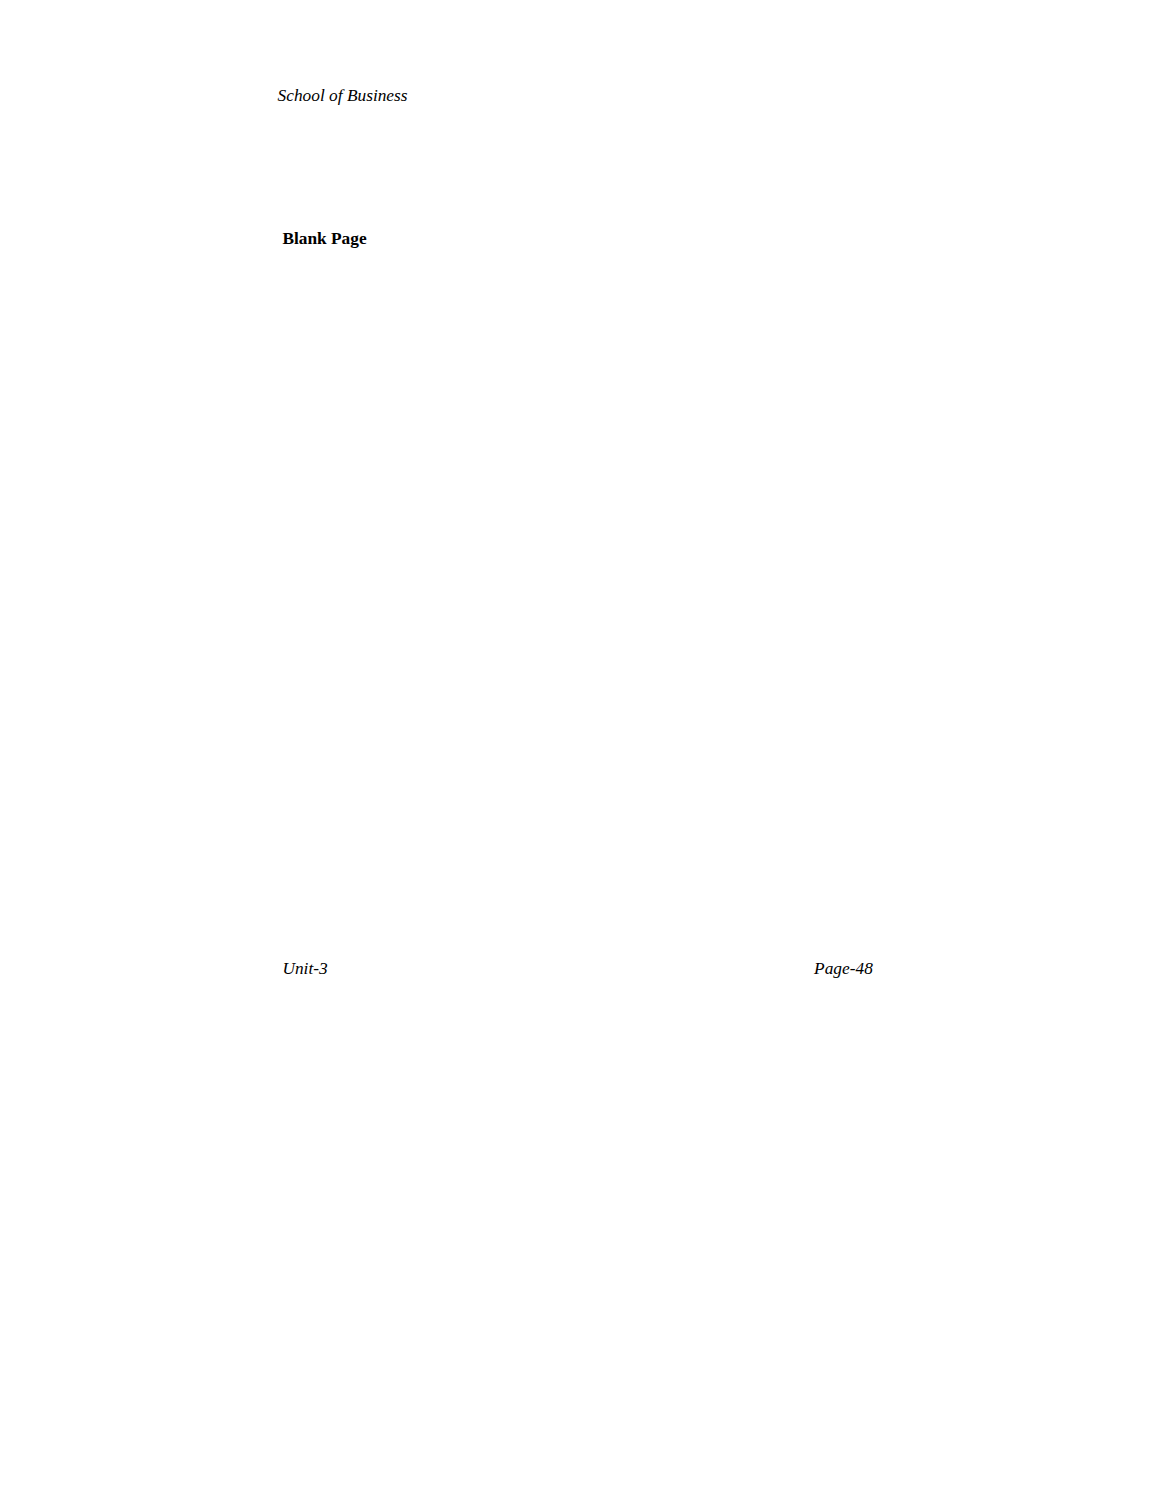School of Business
Blank Page
Unit-3 Page-48